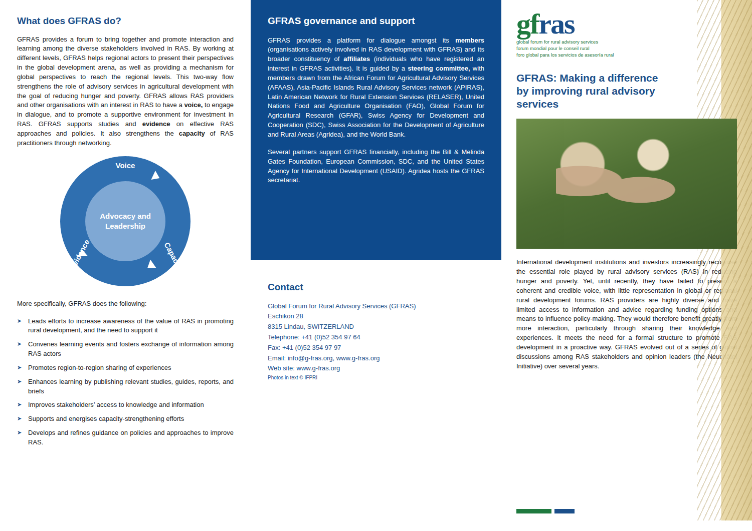What does GFRAS do?
GFRAS provides a forum to bring together and promote interaction and learning among the diverse stakeholders involved in RAS. By working at different levels, GFRAS helps regional actors to present their perspectives in the global development arena, as well as providing a mechanism for global perspectives to reach the regional levels. This two-way flow strengthens the role of advisory services in agricultural development with the goal of reducing hunger and poverty. GFRAS allows RAS providers and other organisations with an interest in RAS to have a voice, to engage in dialogue, and to promote a supportive environment for investment in RAS. GFRAS supports studies and evidence on effective RAS approaches and policies. It also strengthens the capacity of RAS practitioners through networking.
Voice Evidence Capacity
Advocacy and
Leadership
More specifically, GFRAS does the following:
Leads efforts to increase awareness of the value of RAS in promoting rural development, and the need to support it
Convenes learning events and fosters exchange of information among RAS actors
Promotes region-to-region sharing of experiences
Enhances learning by publishing relevant studies, guides, reports, and briefs
Improves stakeholders’ access to knowledge and information
Supports and energises capacity-strengthening efforts
Develops and refines guidance on policies and approaches to improve RAS.
GFRAS governance and support
GFRAS provides a platform for dialogue amongst its members (organisations actively involved in RAS development with GFRAS) and its broader constituency of affiliates (individuals who have registered an interest in GFRAS activities). It is guided by a steering committee, with members drawn from the African Forum for Agricultural Advisory Services (AFAAS), Asia-Pacific Islands Rural Advisory Services network (APIRAS), Latin American Network for Rural Extension Services (RELASER), United Nations Food and Agriculture Organisation (FAO), Global Forum for Agricultural Research (GFAR), Swiss Agency for Development and Cooperation (SDC), Swiss Association for the Development of Agriculture and Rural Areas (Agridea), and the World Bank.
Several partners support GFRAS financially, including the Bill & Melinda Gates Foundation, European Commission, SDC, and the United States Agency for International Development (USAID). Agridea hosts the GFRAS secretariat.
Contact
Global Forum for Rural Advisory Services (GFRAS)
Eschikon 28
8315 Lindau, SWITZERLAND
Telephone: +41 (0)52 354 97 64
Fax: +41 (0)52 354 97 97
Email: info@g-fras.org, www.g-fras.org
Web site: www.g-fras.org
Photos in text © IFPRI
gfras
global forum for rural advisory services
forum mondial pour le conseil rural
foro global para los servicios de asesoría rural
GFRAS: Making a difference
by improving rural advisory
services
International development institutions and investors increasingly recognise the essential role played by rural advisory services (RAS) in reducing hunger and poverty. Yet, until recently, they have failed to present a coherent and credible voice, with little representation in global or regional rural development forums. RAS providers are highly diverse and have limited access to information and advice regarding funding options and means to influence policy-making. They would therefore benefit greatly from more interaction, particularly through sharing their knowledge and experiences. It meets the need for a formal structure to promote RAS development in a proactive way. GFRAS evolved out of a series of global discussions among RAS stakeholders and opinion leaders (the Neuchâtel Initiative) over several years.